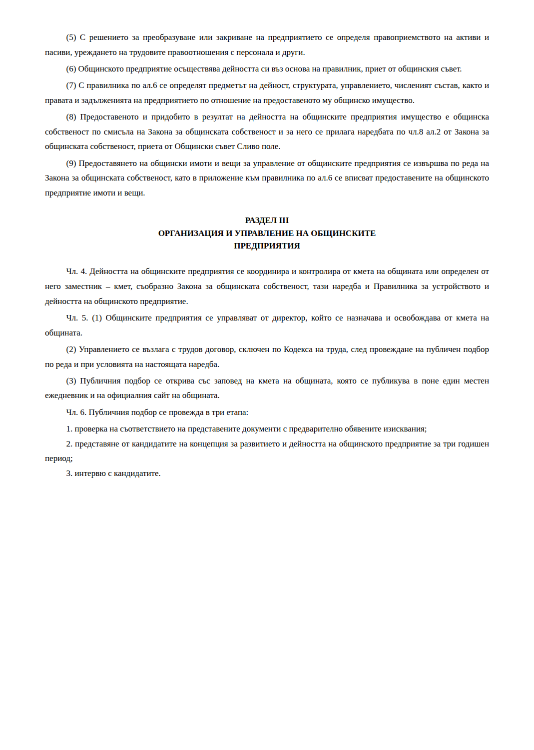(5) С решението за преобразуване или закриване на предприятието се определя правоприемството на активи и пасиви, уреждането на трудовите правоотношения с персонала и други.
(6) Общинското предприятие осъществява дейността си въз основа на правилник, приет от общинския съвет.
(7) С правилника по ал.6 се определят предметът на дейност, структурата, управлението, численият състав, както и правата и задълженията на предприятието по отношение на предоставеното му общинско имущество.
(8) Предоставеното и придобито в резултат на дейността на общинските предприятия имущество е общинска собственост по смисъла на Закона за общинската собственост и за него се прилага наредбата по чл.8 ал.2 от Закона за общинската собственост, приета от Общински съвет Сливо поле.
(9) Предоставянето на общински имоти и вещи за управление от общинските предприятия се извършва по реда на Закона за общинската собственост, като в приложение към правилника по ал.6 се вписват предоставените на общинското предприятие имоти и вещи.
РАЗДЕЛ III
ОРГАНИЗАЦИЯ И УПРАВЛЕНИЕ НА ОБЩИНСКИТЕ
ПРЕДПРИЯТИЯ
Чл. 4. Дейността на общинските предприятия се координира и контролира от кмета на общината или определен от него заместник – кмет, съобразно Закона за общинската собственост, тази наредба и Правилника за устройството и дейността на общинското предприятие.
Чл. 5. (1) Общинските предприятия се управляват от директор, който се назначава и освобождава от кмета на общината.
(2) Управлението се възлага с трудов договор, сключен по Кодекса на труда, след провеждане на публичен подбор по реда и при условията на настоящата наредба.
(3) Публичния подбор се открива със заповед на кмета на общината, която се публикува в поне един местен ежедневник и на официалния сайт на общината.
Чл. 6. Публичния подбор се провежда в три етапа:
1. проверка на съответствието на представените документи с предварително обявените изисквания;
2. представяне от кандидатите на концепция за развитието и дейността на общинското предприятие за три годишен период;
3. интервю с кандидатите.